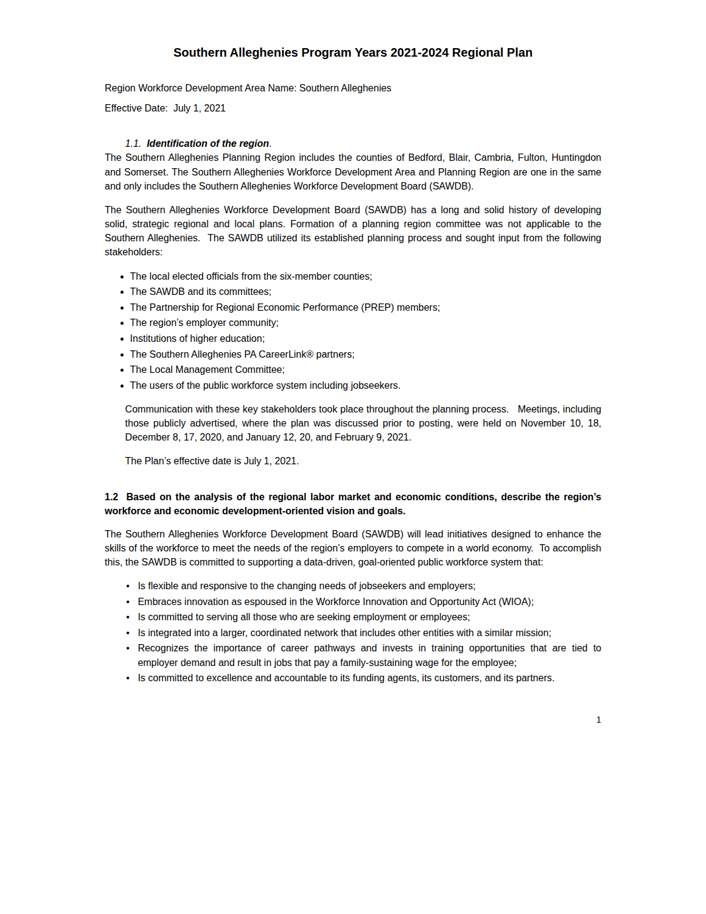Southern Alleghenies Program Years 2021-2024 Regional Plan
Region Workforce Development Area Name: Southern Alleghenies
Effective Date: July 1, 2021
1.1. Identification of the region.
The Southern Alleghenies Planning Region includes the counties of Bedford, Blair, Cambria, Fulton, Huntingdon and Somerset. The Southern Alleghenies Workforce Development Area and Planning Region are one in the same and only includes the Southern Alleghenies Workforce Development Board (SAWDB).
The Southern Alleghenies Workforce Development Board (SAWDB) has a long and solid history of developing solid, strategic regional and local plans. Formation of a planning region committee was not applicable to the Southern Alleghenies. The SAWDB utilized its established planning process and sought input from the following stakeholders:
The local elected officials from the six-member counties;
The SAWDB and its committees;
The Partnership for Regional Economic Performance (PREP) members;
The region’s employer community;
Institutions of higher education;
The Southern Alleghenies PA CareerLink® partners;
The Local Management Committee;
The users of the public workforce system including jobseekers.
Communication with these key stakeholders took place throughout the planning process. Meetings, including those publicly advertised, where the plan was discussed prior to posting, were held on November 10, 18, December 8, 17, 2020, and January 12, 20, and February 9, 2021.
The Plan’s effective date is July 1, 2021.
1.2 Based on the analysis of the regional labor market and economic conditions, describe the region’s workforce and economic development-oriented vision and goals.
The Southern Alleghenies Workforce Development Board (SAWDB) will lead initiatives designed to enhance the skills of the workforce to meet the needs of the region’s employers to compete in a world economy. To accomplish this, the SAWDB is committed to supporting a data-driven, goal-oriented public workforce system that:
Is flexible and responsive to the changing needs of jobseekers and employers;
Embraces innovation as espoused in the Workforce Innovation and Opportunity Act (WIOA);
Is committed to serving all those who are seeking employment or employees;
Is integrated into a larger, coordinated network that includes other entities with a similar mission;
Recognizes the importance of career pathways and invests in training opportunities that are tied to employer demand and result in jobs that pay a family-sustaining wage for the employee;
Is committed to excellence and accountable to its funding agents, its customers, and its partners.
1